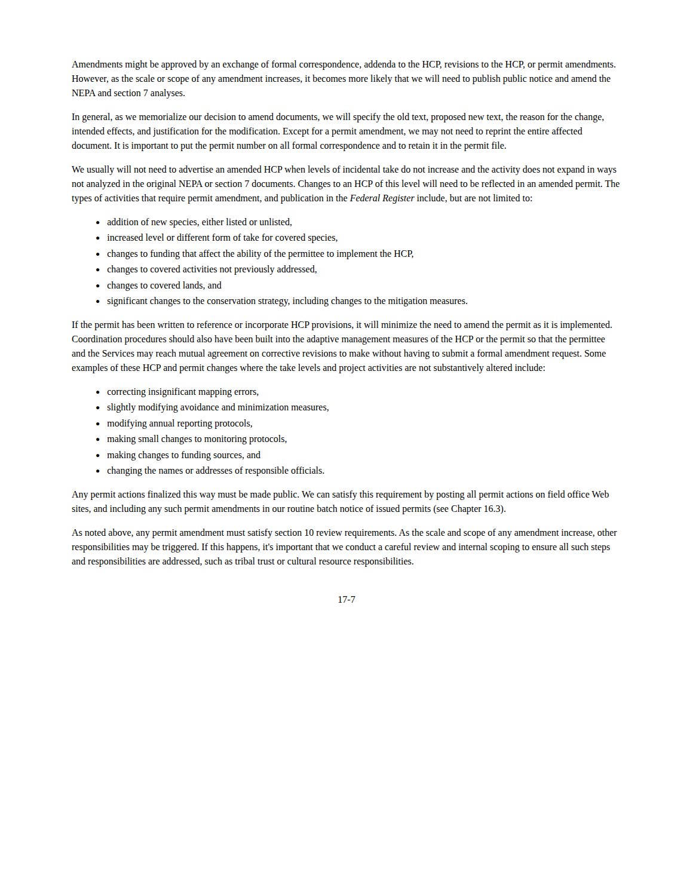Amendments might be approved by an exchange of formal correspondence, addenda to the HCP, revisions to the HCP, or permit amendments. However, as the scale or scope of any amendment increases, it becomes more likely that we will need to publish public notice and amend the NEPA and section 7 analyses.
In general, as we memorialize our decision to amend documents, we will specify the old text, proposed new text, the reason for the change, intended effects, and justification for the modification. Except for a permit amendment, we may not need to reprint the entire affected document. It is important to put the permit number on all formal correspondence and to retain it in the permit file.
We usually will not need to advertise an amended HCP when levels of incidental take do not increase and the activity does not expand in ways not analyzed in the original NEPA or section 7 documents. Changes to an HCP of this level will need to be reflected in an amended permit. The types of activities that require permit amendment, and publication in the Federal Register include, but are not limited to:
addition of new species, either listed or unlisted,
increased level or different form of take for covered species,
changes to funding that affect the ability of the permittee to implement the HCP,
changes to covered activities not previously addressed,
changes to covered lands, and
significant changes to the conservation strategy, including changes to the mitigation measures.
If the permit has been written to reference or incorporate HCP provisions, it will minimize the need to amend the permit as it is implemented. Coordination procedures should also have been built into the adaptive management measures of the HCP or the permit so that the permittee and the Services may reach mutual agreement on corrective revisions to make without having to submit a formal amendment request. Some examples of these HCP and permit changes where the take levels and project activities are not substantively altered include:
correcting insignificant mapping errors,
slightly modifying avoidance and minimization measures,
modifying annual reporting protocols,
making small changes to monitoring protocols,
making changes to funding sources, and
changing the names or addresses of responsible officials.
Any permit actions finalized this way must be made public. We can satisfy this requirement by posting all permit actions on field office Web sites, and including any such permit amendments in our routine batch notice of issued permits (see Chapter 16.3).
As noted above, any permit amendment must satisfy section 10 review requirements. As the scale and scope of any amendment increase, other responsibilities may be triggered. If this happens, it's important that we conduct a careful review and internal scoping to ensure all such steps and responsibilities are addressed, such as tribal trust or cultural resource responsibilities.
17-7